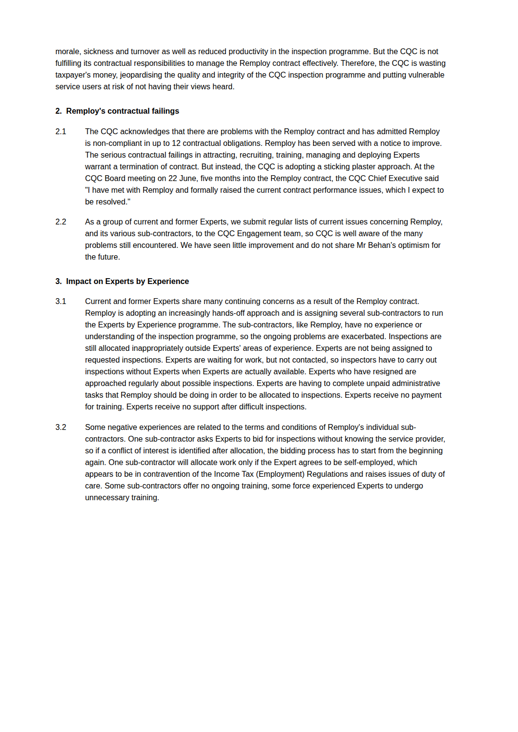morale, sickness and turnover as well as reduced productivity in the inspection programme. But the CQC is not fulfilling its contractual responsibilities to manage the Remploy contract effectively. Therefore, the CQC is wasting taxpayer's money, jeopardising the quality and integrity of the CQC inspection programme and putting vulnerable service users at risk of not having their views heard.
2. Remploy's contractual failings
2.1
The CQC acknowledges that there are problems with the Remploy contract and has admitted Remploy is non-compliant in up to 12 contractual obligations. Remploy has been served with a notice to improve. The serious contractual failings in attracting, recruiting, training, managing and deploying Experts warrant a termination of contract. But instead, the CQC is adopting a sticking plaster approach. At the CQC Board meeting on 22 June, five months into the Remploy contract, the CQC Chief Executive said "I have met with Remploy and formally raised the current contract performance issues, which I expect to be resolved."
2.2
As a group of current and former Experts, we submit regular lists of current issues concerning Remploy, and its various sub-contractors, to the CQC Engagement team, so CQC is well aware of the many problems still encountered. We have seen little improvement and do not share Mr Behan's optimism for the future.
3. Impact on Experts by Experience
3.1
Current and former Experts share many continuing concerns as a result of the Remploy contract. Remploy is adopting an increasingly hands-off approach and is assigning several sub-contractors to run the Experts by Experience programme. The sub-contractors, like Remploy, have no experience or understanding of the inspection programme, so the ongoing problems are exacerbated. Inspections are still allocated inappropriately outside Experts' areas of experience. Experts are not being assigned to requested inspections. Experts are waiting for work, but not contacted, so inspectors have to carry out inspections without Experts when Experts are actually available. Experts who have resigned are approached regularly about possible inspections. Experts are having to complete unpaid administrative tasks that Remploy should be doing in order to be allocated to inspections. Experts receive no payment for training. Experts receive no support after difficult inspections.
3.2
Some negative experiences are related to the terms and conditions of Remploy's individual sub-contractors. One sub-contractor asks Experts to bid for inspections without knowing the service provider, so if a conflict of interest is identified after allocation, the bidding process has to start from the beginning again. One sub-contractor will allocate work only if the Expert agrees to be self-employed, which appears to be in contravention of the Income Tax (Employment) Regulations and raises issues of duty of care. Some sub-contractors offer no ongoing training, some force experienced Experts to undergo unnecessary training.